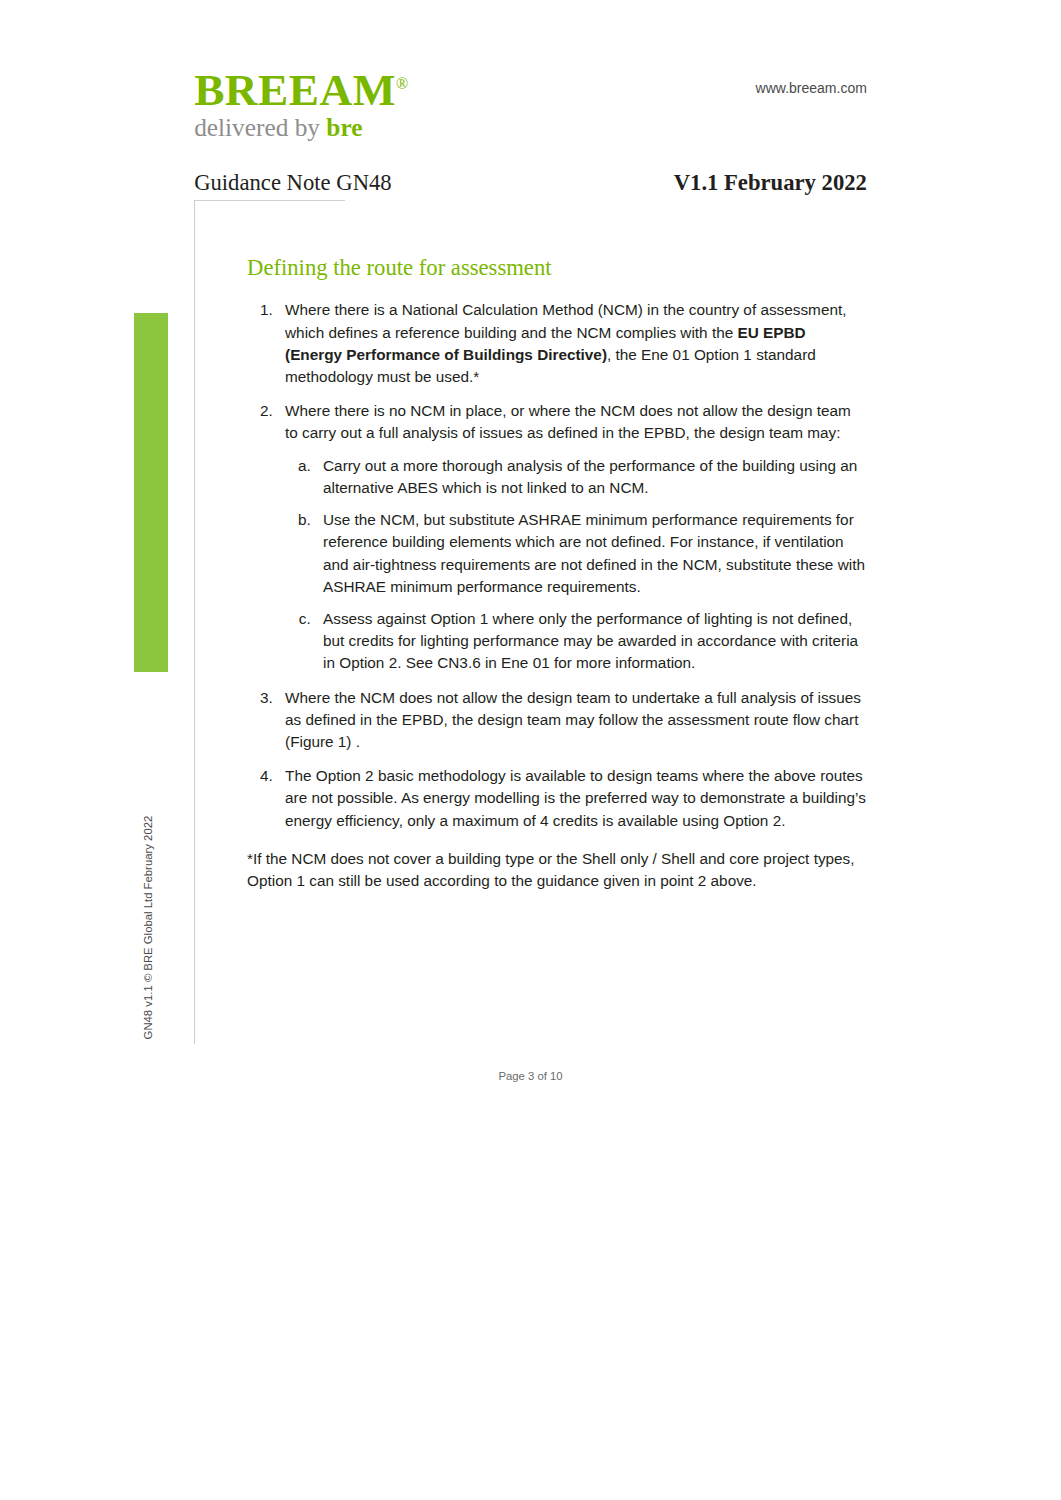BREEAM®
delivered by bre
www.breeam.com
Guidance Note GN48
V1.1 February 2022
Defining the route for assessment
Where there is a National Calculation Method (NCM) in the country of assessment, which defines a reference building and the NCM complies with the EU EPBD (Energy Performance of Buildings Directive), the Ene 01 Option 1 standard methodology must be used.*
Where there is no NCM in place, or where the NCM does not allow the design team to carry out a full analysis of issues as defined in the EPBD, the design team may:
Carry out a more thorough analysis of the performance of the building using an alternative ABES which is not linked to an NCM.
Use the NCM, but substitute ASHRAE minimum performance requirements for reference building elements which are not defined. For instance, if ventilation and air-tightness requirements are not defined in the NCM, substitute these with ASHRAE minimum performance requirements.
Assess against Option 1 where only the performance of lighting is not defined, but credits for lighting performance may be awarded in accordance with criteria in Option 2. See CN3.6 in Ene 01 for more information.
Where the NCM does not allow the design team to undertake a full analysis of issues as defined in the EPBD, the design team may follow the assessment route flow chart (Figure 1) .
The Option 2 basic methodology is available to design teams where the above routes are not possible. As energy modelling is the preferred way to demonstrate a building’s energy efficiency, only a maximum of 4 credits is available using Option 2.
*If the NCM does not cover a building type or the Shell only / Shell and core project types, Option 1 can still be used according to the guidance given in point 2 above.
GN48 v1.1 © BRE Global Ltd February 2022
Page 3 of 10